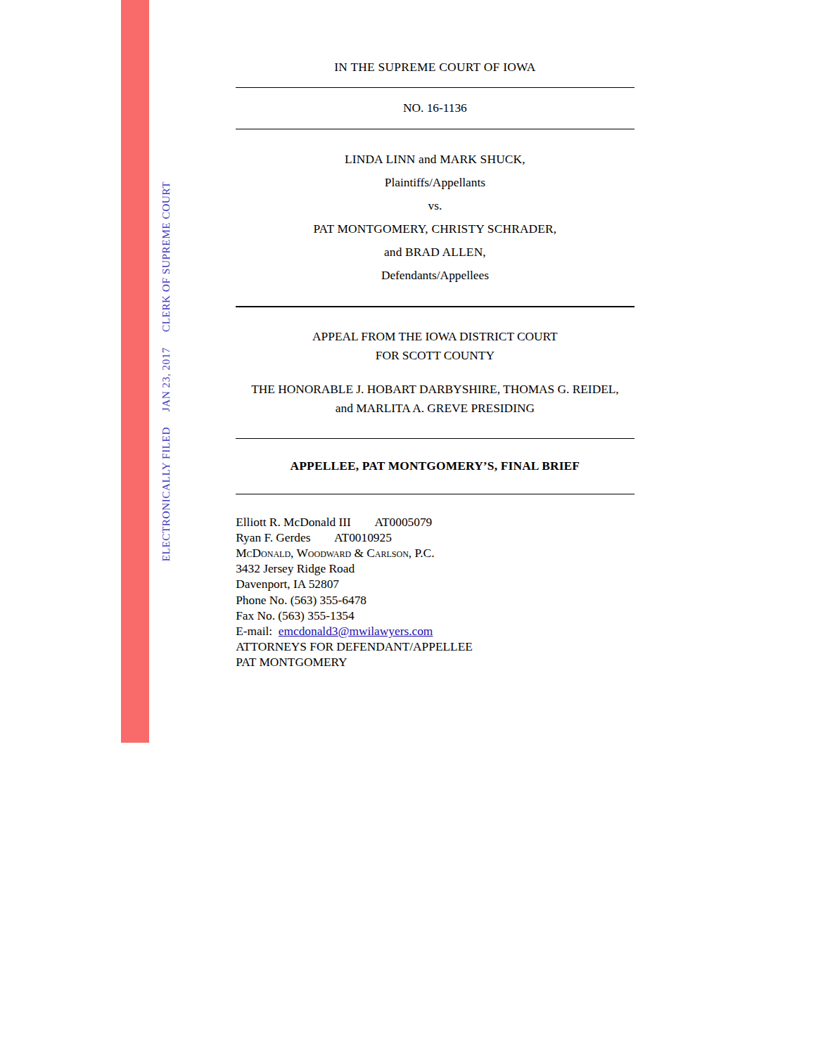ELECTRONICALLY FILED JAN 23, 2017 CLERK OF SUPREME COURT
IN THE SUPREME COURT OF IOWA
NO. 16-1136
LINDA LINN and MARK SHUCK,
Plaintiffs/Appellants
vs.
PAT MONTGOMERY, CHRISTY SCHRADER,
and BRAD ALLEN,
Defendants/Appellees
APPEAL FROM THE IOWA DISTRICT COURT
FOR SCOTT COUNTY
THE HONORABLE J. HOBART DARBYSHIRE, THOMAS G. REIDEL,
and MARLITA A. GREVE PRESIDING
APPELLEE, PAT MONTGOMERY’S, FINAL BRIEF
Elliott R. McDonald III AT0005079
Ryan F. Gerdes AT0010925
McDonald, Woodward & Carlson, P.C.
3432 Jersey Ridge Road
Davenport, IA 52807
Phone No. (563) 355-6478
Fax No. (563) 355-1354
E-mail: emcdonald3@mwilawyers.com
ATTORNEYS FOR DEFENDANT/APPELLEE
PAT MONTGOMERY